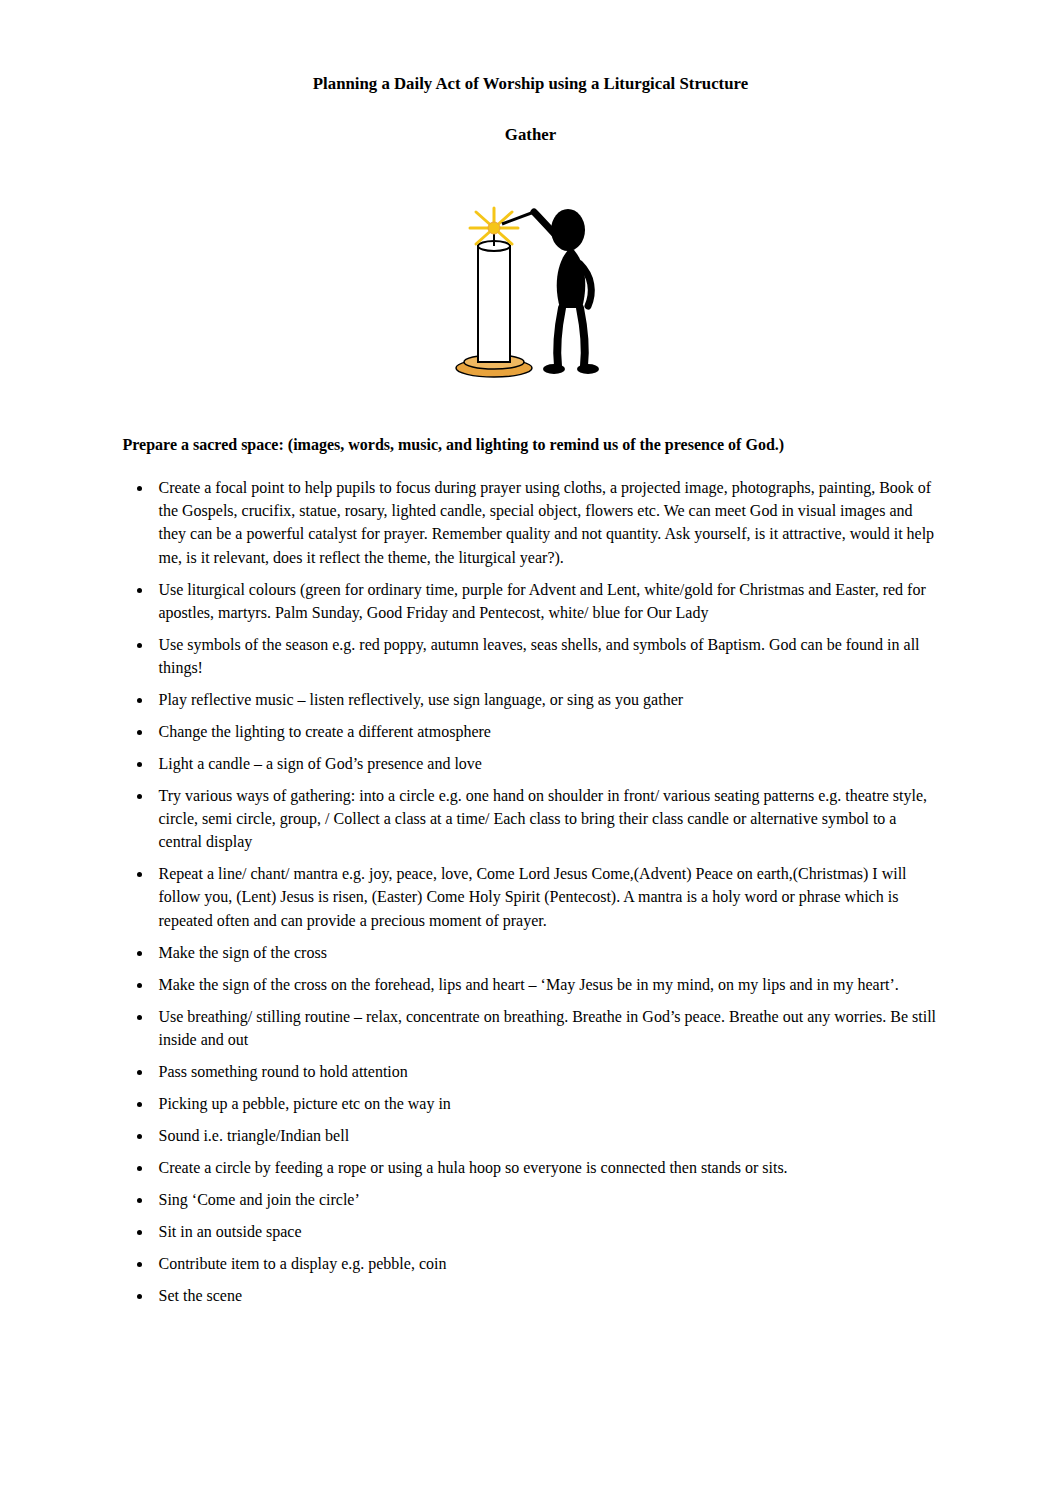Planning a Daily Act of Worship using a Liturgical Structure
Gather
Prepare a sacred space: (images, words, music, and lighting to remind us of the presence of God.)
Create a focal point to help pupils to focus during prayer using cloths, a projected image, photographs, painting, Book of the Gospels, crucifix, statue, rosary, lighted candle, special object, flowers etc. We can meet God in visual images and they can be a powerful catalyst for prayer. Remember quality and not quantity. Ask yourself, is it attractive, would it help me, is it relevant, does it reflect the theme, the liturgical year?).
Use liturgical colours (green for ordinary time, purple for Advent and Lent, white/gold for Christmas and Easter, red for apostles, martyrs. Palm Sunday, Good Friday and Pentecost, white/ blue for Our Lady
Use symbols of the season e.g. red poppy, autumn leaves, seas shells, and symbols of Baptism. God can be found in all things!
Play reflective music – listen reflectively, use sign language, or sing as you gather
Change the lighting to create a different atmosphere
Light a candle – a sign of God’s presence and love
Try various ways of gathering: into a circle e.g. one hand on shoulder in front/ various seating patterns e.g. theatre style, circle, semi circle, group, / Collect a class at a time/ Each class to bring their class candle or alternative symbol to a central display
Repeat a line/ chant/ mantra e.g. joy, peace, love, Come Lord Jesus Come,(Advent) Peace on earth,(Christmas) I will follow you, (Lent) Jesus is risen, (Easter) Come Holy Spirit (Pentecost). A mantra is a holy word or phrase which is repeated often and can provide a precious moment of prayer.
Make the sign of the cross
Make the sign of the cross on the forehead, lips and heart – ‘May Jesus be in my mind, on my lips and in my heart’.
Use breathing/ stilling routine – relax, concentrate on breathing. Breathe in God’s peace. Breathe out any worries. Be still inside and out
Pass something round to hold attention
Picking up a pebble, picture etc on the way in
Sound i.e. triangle/Indian bell
Create a circle by feeding a rope or using a hula hoop so everyone is connected then stands or sits.
Sing ‘Come and join the circle’
Sit in an outside space
Contribute item to a display e.g. pebble, coin
Set the scene